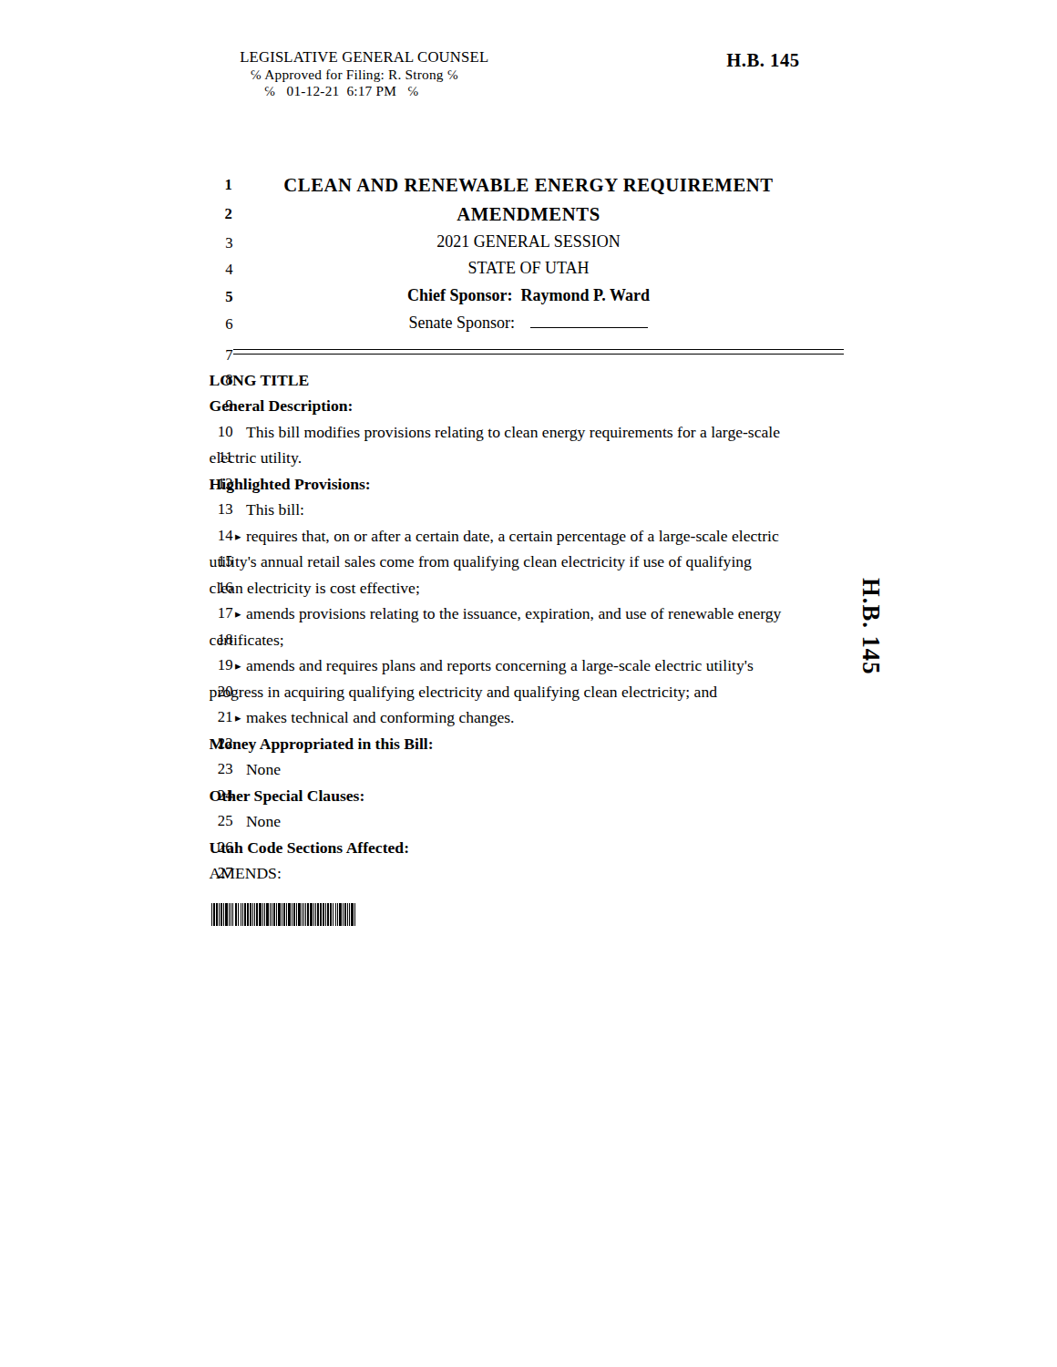LEGISLATIVE GENERAL COUNSEL
℅ Approved for Filing: R. Strong ℅
℅ 01-12-21 6:17 PM ℅
H.B. 145
H.B. 145
1 CLEAN AND RENEWABLE ENERGY REQUIREMENT
2 AMENDMENTS
32021 GENERAL SESSION
4 STATE OF UTAH
5 Chief Sponsor: Raymond P. Ward
6 Senate Sponsor:
7
8 LONG TITLE
9 General Description:
10 This bill modifies provisions relating to clean energy requirements for a large-scale
11electric utility.
12 Highlighted Provisions:
13 This bill:
14▸requires that, on or after a certain date, a certain percentage of a large-scale electric
15utility's annual retail sales come from qualifying clean electricity if use of qualifying
16clean electricity is cost effective;
17▸amends provisions relating to the issuance, expiration, and use of renewable energy
18certificates;
19▸amends and requires plans and reports concerning a large-scale electric utility's
20progress in acquiring qualifying electricity and qualifying clean electricity; and
21▸makes technical and conforming changes.
22 Money Appropriated in this Bill:
23 None
24 Other Special Clauses:
25 None
26 Utah Code Sections Affected:
27 AMENDS: